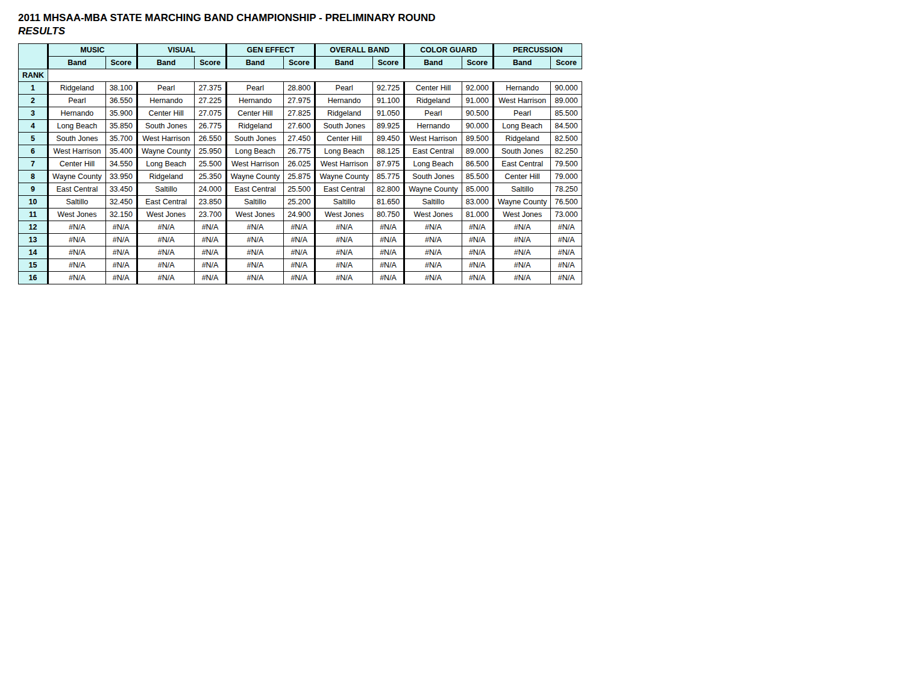2011 MHSAA-MBA STATE MARCHING BAND CHAMPIONSHIP - PRELIMINARY ROUND
RESULTS
| | MUSIC | VISUAL | GEN EFFECT | OVERALL BAND | COLOR GUARD | PERCUSSION |
| --- | --- | --- | --- | --- | --- | --- |
| Band | Score | Band | Score | Band | Score | Band | Score | Band | Score | Band | Score |
| RANK | |
| 1 | Ridgeland | 38.100 | Pearl | 27.375 | Pearl | 28.800 | Pearl | 92.725 | Center Hill | 92.000 | Hernando | 90.000 |
| 2 | Pearl | 36.550 | Hernando | 27.225 | Hernando | 27.975 | Hernando | 91.100 | Ridgeland | 91.000 | West Harrison | 89.000 |
| 3 | Hernando | 35.900 | Center Hill | 27.075 | Center Hill | 27.825 | Ridgeland | 91.050 | Pearl | 90.500 | Pearl | 85.500 |
| 4 | Long Beach | 35.850 | South Jones | 26.775 | Ridgeland | 27.600 | South Jones | 89.925 | Hernando | 90.000 | Long Beach | 84.500 |
| 5 | South Jones | 35.700 | West Harrison | 26.550 | South Jones | 27.450 | Center Hill | 89.450 | West Harrison | 89.500 | Ridgeland | 82.500 |
| 6 | West Harrison | 35.400 | Wayne County | 25.950 | Long Beach | 26.775 | Long Beach | 88.125 | East Central | 89.000 | South Jones | 82.250 |
| 7 | Center Hill | 34.550 | Long Beach | 25.500 | West Harrison | 26.025 | West Harrison | 87.975 | Long Beach | 86.500 | East Central | 79.500 |
| 8 | Wayne County | 33.950 | Ridgeland | 25.350 | Wayne County | 25.875 | Wayne County | 85.775 | South Jones | 85.500 | Center Hill | 79.000 |
| 9 | East Central | 33.450 | Saltillo | 24.000 | East Central | 25.500 | East Central | 82.800 | Wayne County | 85.000 | Saltillo | 78.250 |
| 10 | Saltillo | 32.450 | East Central | 23.850 | Saltillo | 25.200 | Saltillo | 81.650 | Saltillo | 83.000 | Wayne County | 76.500 |
| 11 | West Jones | 32.150 | West Jones | 23.700 | West Jones | 24.900 | West Jones | 80.750 | West Jones | 81.000 | West Jones | 73.000 |
| 12 | #N/A | #N/A | #N/A | #N/A | #N/A | #N/A | #N/A | #N/A | #N/A | #N/A | #N/A | #N/A |
| 13 | #N/A | #N/A | #N/A | #N/A | #N/A | #N/A | #N/A | #N/A | #N/A | #N/A | #N/A | #N/A |
| 14 | #N/A | #N/A | #N/A | #N/A | #N/A | #N/A | #N/A | #N/A | #N/A | #N/A | #N/A | #N/A |
| 15 | #N/A | #N/A | #N/A | #N/A | #N/A | #N/A | #N/A | #N/A | #N/A | #N/A | #N/A | #N/A |
| 16 | #N/A | #N/A | #N/A | #N/A | #N/A | #N/A | #N/A | #N/A | #N/A | #N/A | #N/A | #N/A |